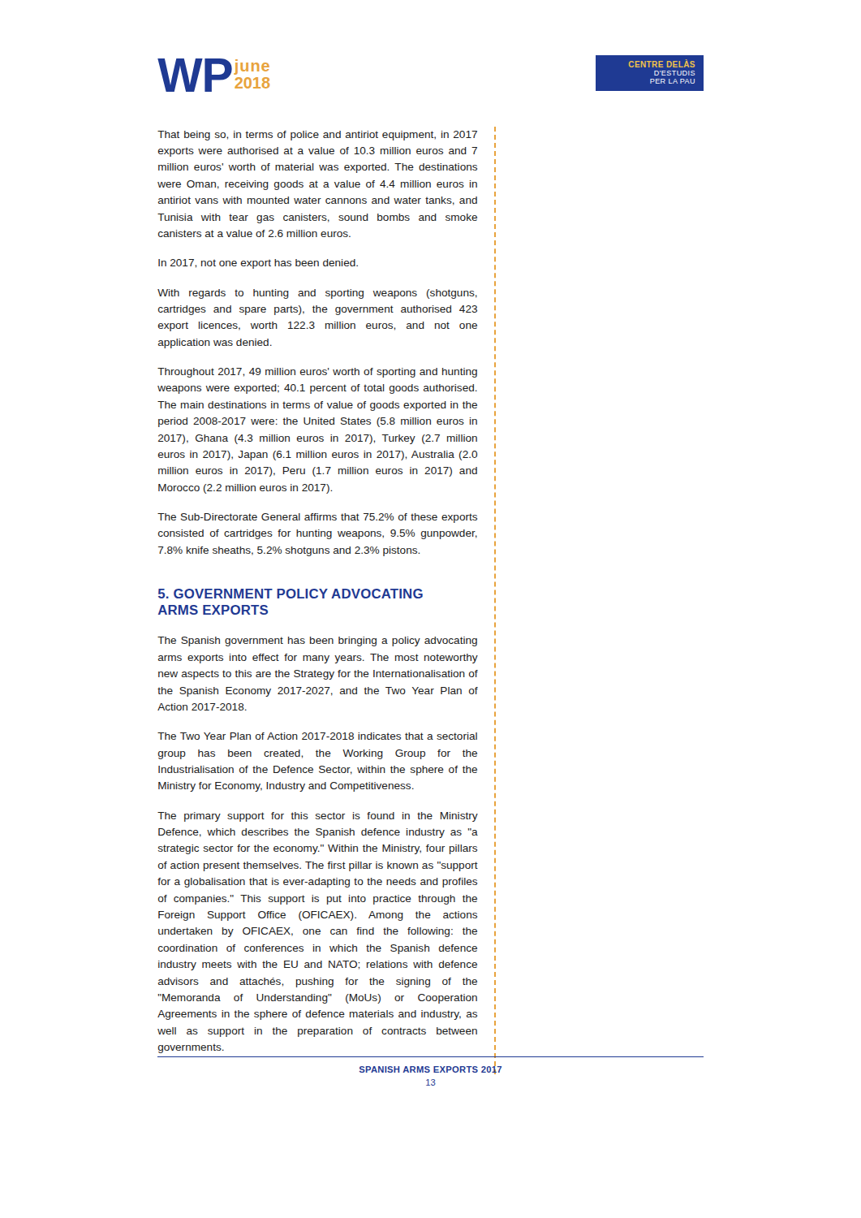WP june 2018
CENTRE DELÀS
D'ESTUDIS
PER LA PAU
That being so, in terms of police and antiriot equipment, in 2017 exports were authorised at a value of 10.3 million euros and 7 million euros' worth of material was exported. The destinations were Oman, receiving goods at a value of 4.4 million euros in antiriot vans with mounted water cannons and water tanks, and Tunisia with tear gas canisters, sound bombs and smoke canisters at a value of 2.6 million euros.
In 2017, not one export has been denied.
With regards to hunting and sporting weapons (shotguns, cartridges and spare parts), the government authorised 423 export licences, worth 122.3 million euros, and not one application was denied.
Throughout 2017, 49 million euros' worth of sporting and hunting weapons were exported; 40.1 percent of total goods authorised. The main destinations in terms of value of goods exported in the period 2008-2017 were: the United States (5.8 million euros in 2017), Ghana (4.3 million euros in 2017), Turkey (2.7 million euros in 2017), Japan (6.1 million euros in 2017), Australia (2.0 million euros in 2017), Peru (1.7 million euros in 2017) and Morocco (2.2 million euros in 2017).
The Sub-Directorate General affirms that 75.2% of these exports consisted of cartridges for hunting weapons, 9.5% gunpowder, 7.8% knife sheaths, 5.2% shotguns and 2.3% pistons.
5. Government policy advocating
arms exports
The Spanish government has been bringing a policy advocating arms exports into effect for many years. The most noteworthy new aspects to this are the Strategy for the Internationalisation of the Spanish Economy 2017-2027, and the Two Year Plan of Action 2017-2018.
The Two Year Plan of Action 2017-2018 indicates that a sectorial group has been created, the Working Group for the Industrialisation of the Defence Sector, within the sphere of the Ministry for Economy, Industry and Competitiveness.
The primary support for this sector is found in the Ministry Defence, which describes the Spanish defence industry as "a strategic sector for the economy." Within the Ministry, four pillars of action present themselves. The first pillar is known as "support for a globalisation that is ever-adapting to the needs and profiles of companies." This support is put into practice through the Foreign Support Office (OFICAEX). Among the actions undertaken by OFICAEX, one can find the following: the coordination of conferences in which the Spanish defence industry meets with the EU and NATO; relations with defence advisors and attachés, pushing for the signing of the "Memoranda of Understanding" (MoUs) or Cooperation Agreements in the sphere of defence materials and industry, as well as support in the preparation of contracts between governments.
Spanish arms exports 2017
13